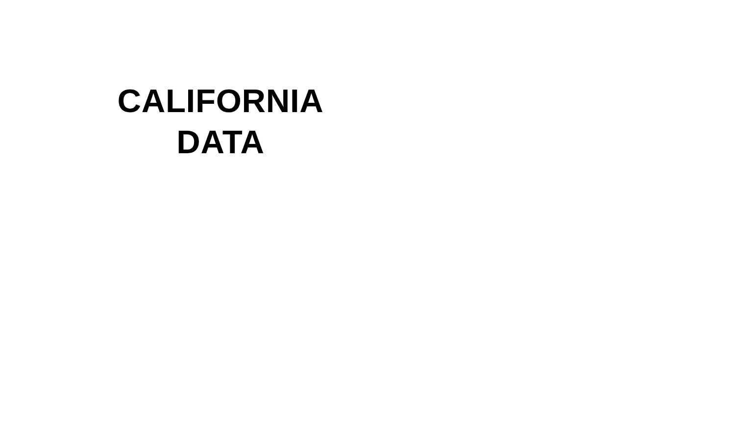CALIFORNIA DATA